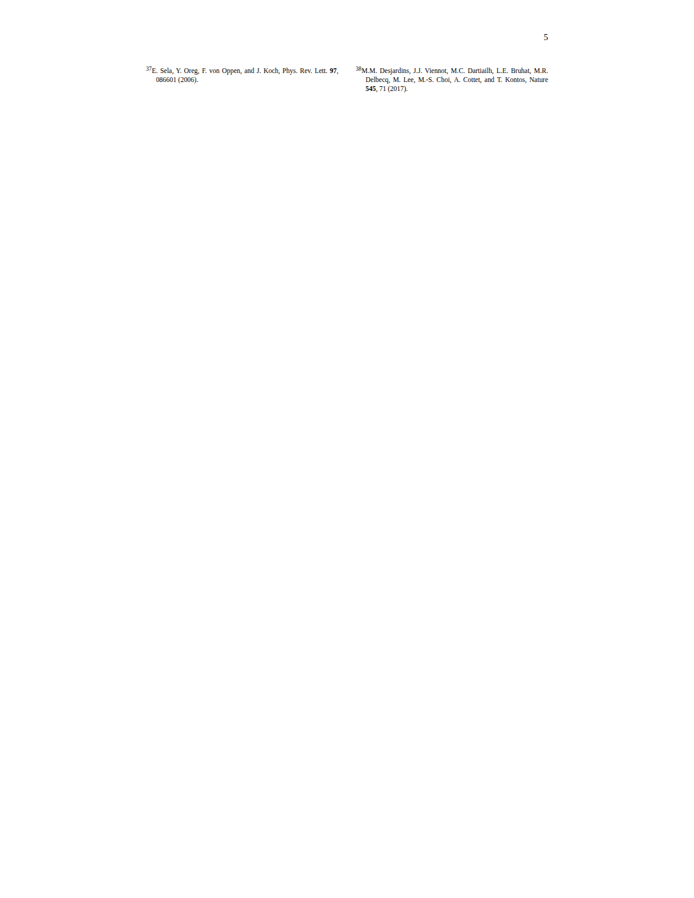5
37 E. Sela, Y. Oreg, F. von Oppen, and J. Koch, Phys. Rev. Lett. 97, 086601 (2006).
38 M.M. Desjardins, J.J. Viennot, M.C. Dartiailh, L.E. Bruhat, M.R. Delbecq, M. Lee, M.-S. Choi, A. Cottet, and T. Kontos, Nature 545, 71 (2017).